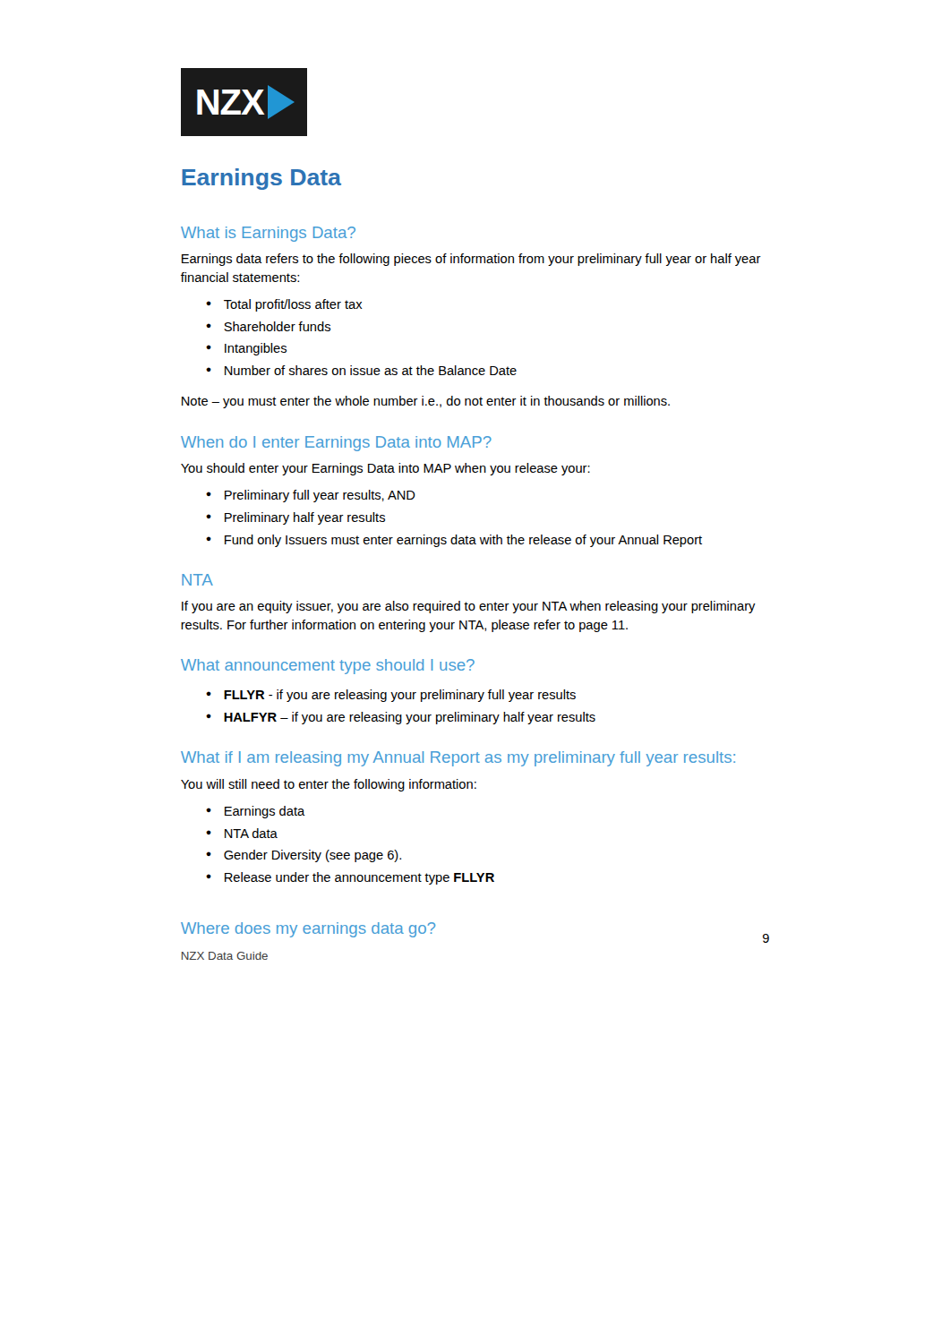NZX
Earnings Data
What is Earnings Data?
Earnings data refers to the following pieces of information from your preliminary full year or half year financial statements:
Total profit/loss after tax
Shareholder funds
Intangibles
Number of shares on issue as at the Balance Date
Note – you must enter the whole number i.e., do not enter it in thousands or millions.
When do I enter Earnings Data into MAP?
You should enter your Earnings Data into MAP when you release your:
Preliminary full year results, AND
Preliminary half year results
Fund only Issuers must enter earnings data with the release of your Annual Report
NTA
If you are an equity issuer, you are also required to enter your NTA when releasing your preliminary results. For further information on entering your NTA, please refer to page 11.
What announcement type should I use?
FLLYR - if you are releasing your preliminary full year results
HALFYR – if you are releasing your preliminary half year results
What if I am releasing my Annual Report as my preliminary full year results:
You will still need to enter the following information:
Earnings data
NTA data
Gender Diversity (see page 6).
Release under the announcement type FLLYR
Where does my earnings data go?
9
NZX Data Guide